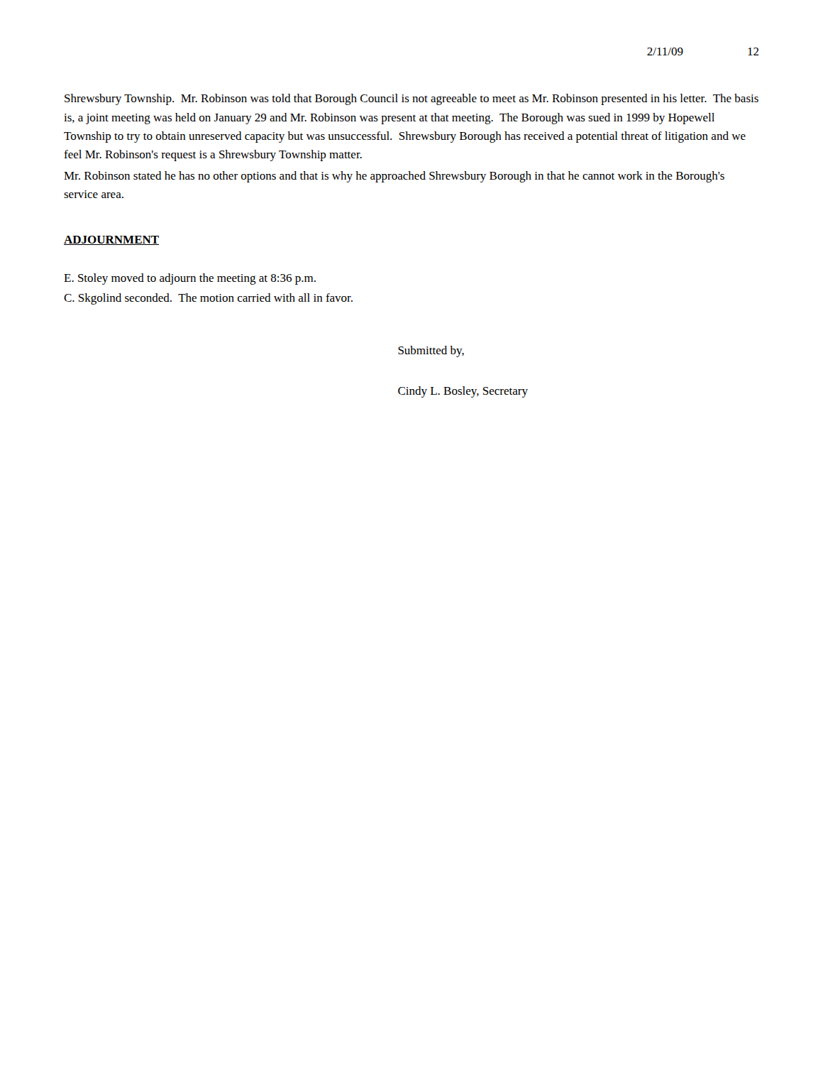2/11/0912
Shrewsbury Township. Mr. Robinson was told that Borough Council is not agreeable to meet as Mr. Robinson presented in his letter. The basis is, a joint meeting was held on January 29 and Mr. Robinson was present at that meeting. The Borough was sued in 1999 by Hopewell Township to try to obtain unreserved capacity but was unsuccessful. Shrewsbury Borough has received a potential threat of litigation and we feel Mr. Robinson's request is a Shrewsbury Township matter.
Mr. Robinson stated he has no other options and that is why he approached Shrewsbury Borough in that he cannot work in the Borough's service area.
ADJOURNMENT
E. Stoley moved to adjourn the meeting at 8:36 p.m.
C. Skgolind seconded. The motion carried with all in favor.
Submitted by,
Cindy L. Bosley, Secretary